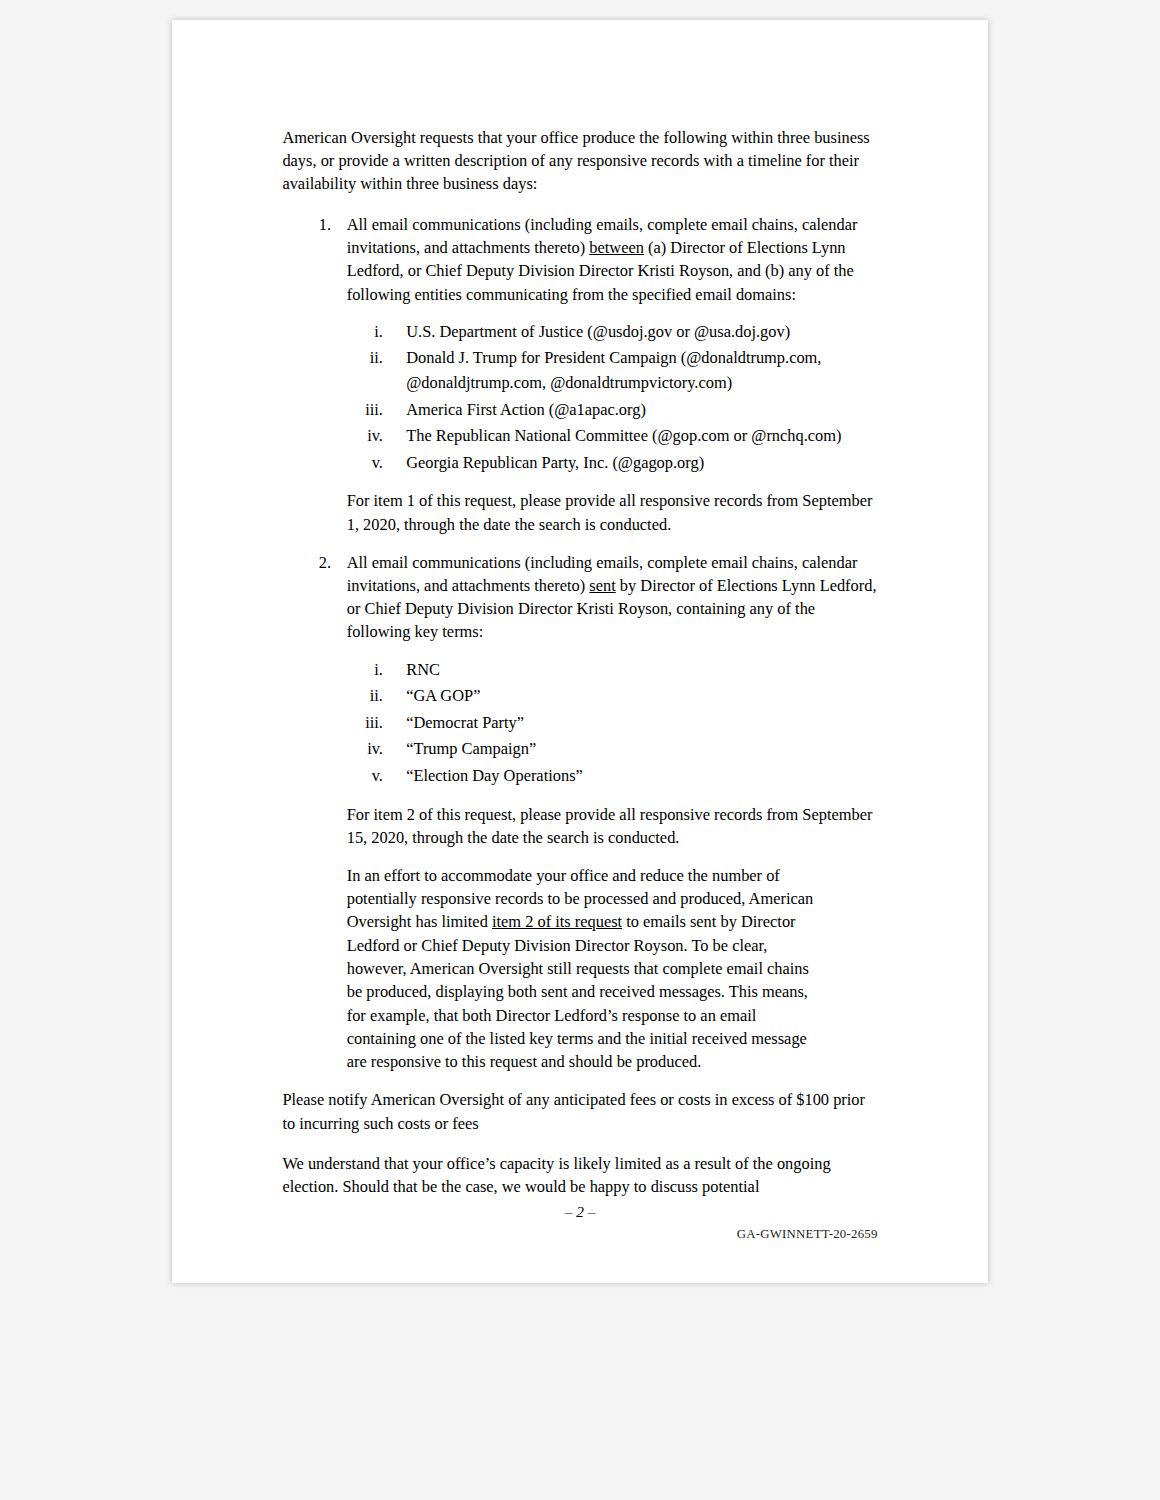American Oversight requests that your office produce the following within three business days, or provide a written description of any responsive records with a timeline for their availability within three business days:
All email communications (including emails, complete email chains, calendar invitations, and attachments thereto) between (a) Director of Elections Lynn Ledford, or Chief Deputy Division Director Kristi Royson, and (b) any of the following entities communicating from the specified email domains:
U.S. Department of Justice (@usdoj.gov or @usa.doj.gov)
Donald J. Trump for President Campaign (@donaldtrump.com, @donaldjtrump.com, @donaldtrumpvictory.com)
America First Action (@a1apac.org)
The Republican National Committee (@gop.com or @rnchq.com)
Georgia Republican Party, Inc. (@gagop.org)
For item 1 of this request, please provide all responsive records from September 1, 2020, through the date the search is conducted.
All email communications (including emails, complete email chains, calendar invitations, and attachments thereto) sent by Director of Elections Lynn Ledford, or Chief Deputy Division Director Kristi Royson, containing any of the following key terms:
RNC
“GA GOP”
“Democrat Party”
“Trump Campaign”
“Election Day Operations”
For item 2 of this request, please provide all responsive records from September 15, 2020, through the date the search is conducted.
In an effort to accommodate your office and reduce the number of potentially responsive records to be processed and produced, American Oversight has limited item 2 of its request to emails sent by Director Ledford or Chief Deputy Division Director Royson. To be clear, however, American Oversight still requests that complete email chains be produced, displaying both sent and received messages. This means, for example, that both Director Ledford’s response to an email containing one of the listed key terms and the initial received message are responsive to this request and should be produced.
Please notify American Oversight of any anticipated fees or costs in excess of $100 prior to incurring such costs or fees
We understand that your office’s capacity is likely limited as a result of the ongoing election. Should that be the case, we would be happy to discuss potential
– 2 –
GA-GWINNETT-20-2659